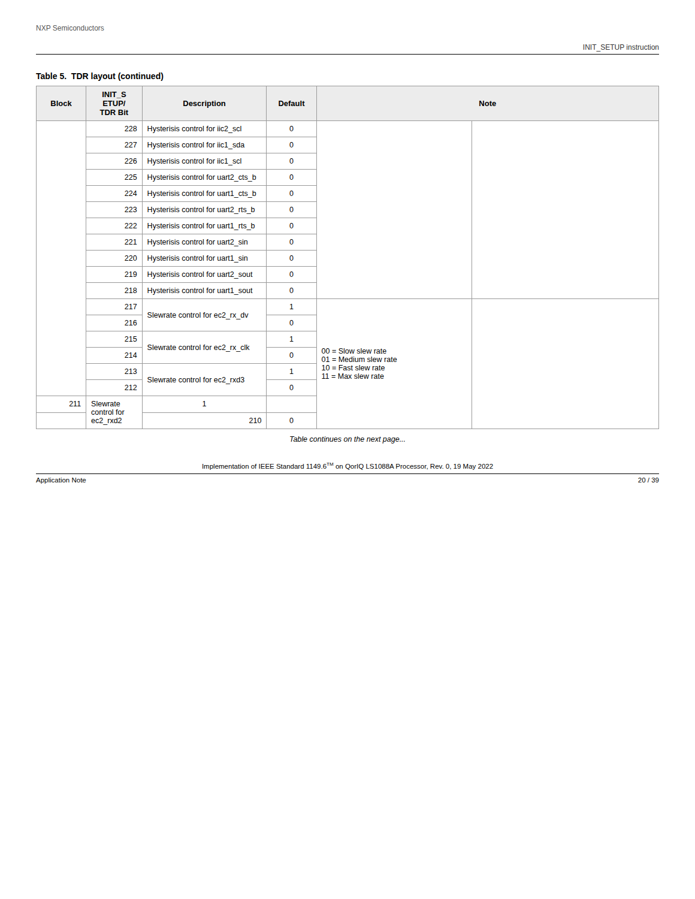NXP Semiconductors
INIT_SETUP instruction
Table 5. TDR layout (continued)
| Block | INIT_S ETUP/ TDR Bit | Description | Default | Note |
| --- | --- | --- | --- | --- |
| | 228 | Hysterisis control for iic2_scl | 0 | | |
| 227 | Hysterisis control for iic1_sda | 0 |
| 226 | Hysterisis control for iic1_scl | 0 |
| 225 | Hysterisis control for uart2_cts_b | 0 |
| 224 | Hysterisis control for uart1_cts_b | 0 |
| 223 | Hysterisis control for uart2_rts_b | 0 |
| 222 | Hysterisis control for uart1_rts_b | 0 |
| 221 | Hysterisis control for uart2_sin | 0 |
| 220 | Hysterisis control for uart1_sin | 0 |
| 219 | Hysterisis control for uart2_sout | 0 |
| 218 | Hysterisis control for uart1_sout | 0 |
| 217 | Slewrate control for ec2_rx_dv | 1 | 00 = Slow slew rate 01 = Medium slew rate 10 = Fast slew rate 11 = Max slew rate | |
| 216 | 0 |
| 215 | Slewrate control for ec2_rx_clk | 1 |
| 214 | 0 |
| 213 | Slewrate control for ec2_rxd3 | 1 |
| 212 | 0 |
| 211 | Slewrate control for ec2_rxd2 | 1 |
| | 210 | 0 |
Table continues on the next page...
Implementation of IEEE Standard 1149.6TM on QorIQ LS1088A Processor, Rev. 0, 19 May 2022
Application Note 20 / 39